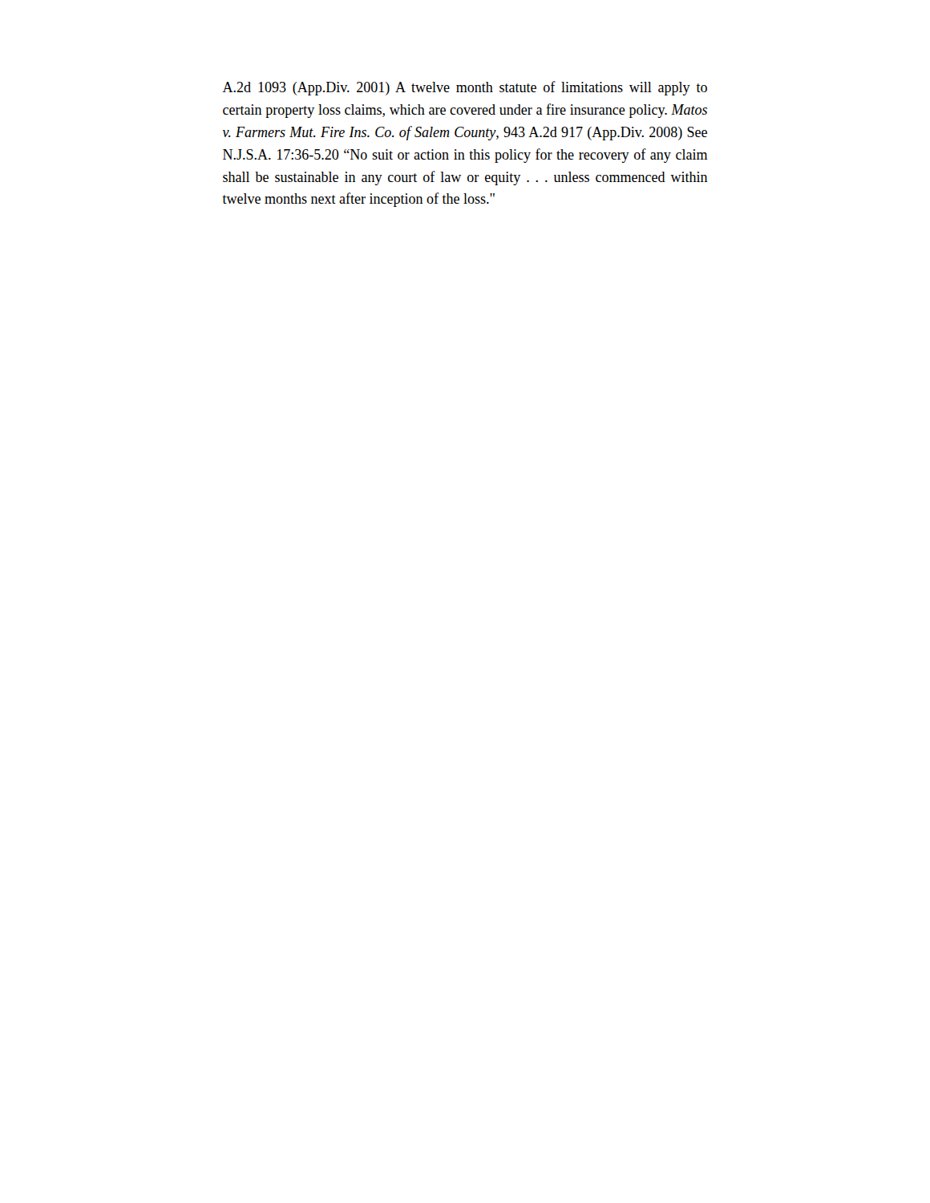A.2d 1093 (App.Div. 2001) A twelve month statute of limitations will apply to certain property loss claims, which are covered under a fire insurance policy. Matos v. Farmers Mut. Fire Ins. Co. of Salem County, 943 A.2d 917 (App.Div. 2008) See N.J.S.A. 17:36-5.20 “No suit or action in this policy for the recovery of any claim shall be sustainable in any court of law or equity . . . unless commenced within twelve months next after inception of the loss."